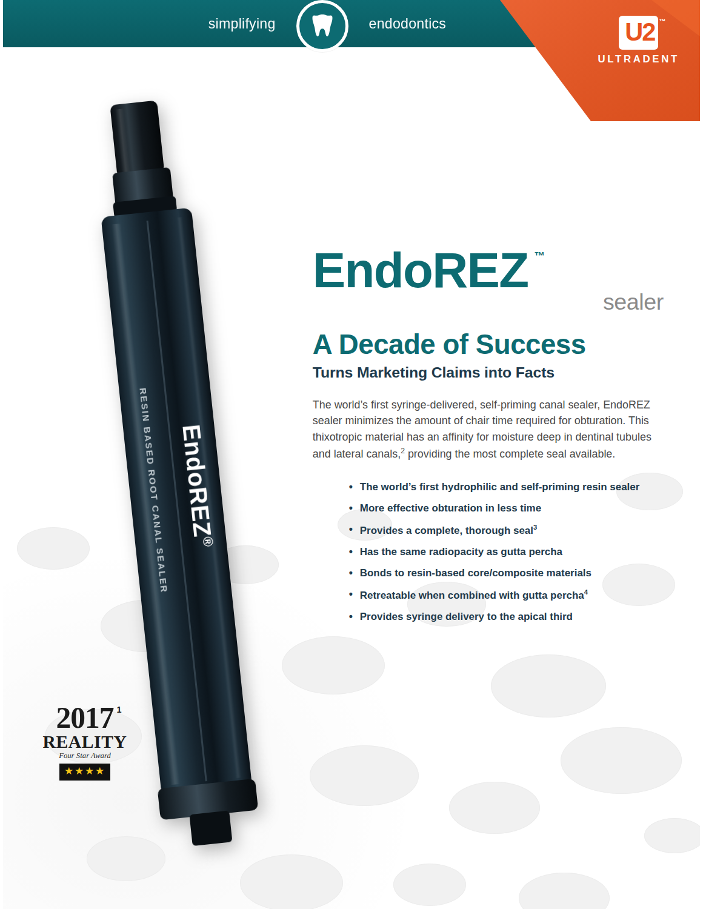simplifying endodontics
U2™
ULTRADENT
RESIN BASED ROOT CANAL SEALER EndoREZ®
20171
REALITY
Four Star Award
★★★★
EndoREZ™
sealer
A Decade of Success
Turns Marketing Claims into Facts
The world’s first syringe-delivered, self-priming canal sealer, EndoREZ sealer minimizes the amount of chair time required for obturation. This thixotropic material has an affinity for moisture deep in dentinal tubules and lateral canals,2 providing the most complete seal available.
The world’s first hydrophilic and self-priming resin sealer
More effective obturation in less time
Provides a complete, thorough seal3
Has the same radiopacity as gutta percha
Bonds to resin-based core/composite materials
Retreatable when combined with gutta percha4
Provides syringe delivery to the apical third